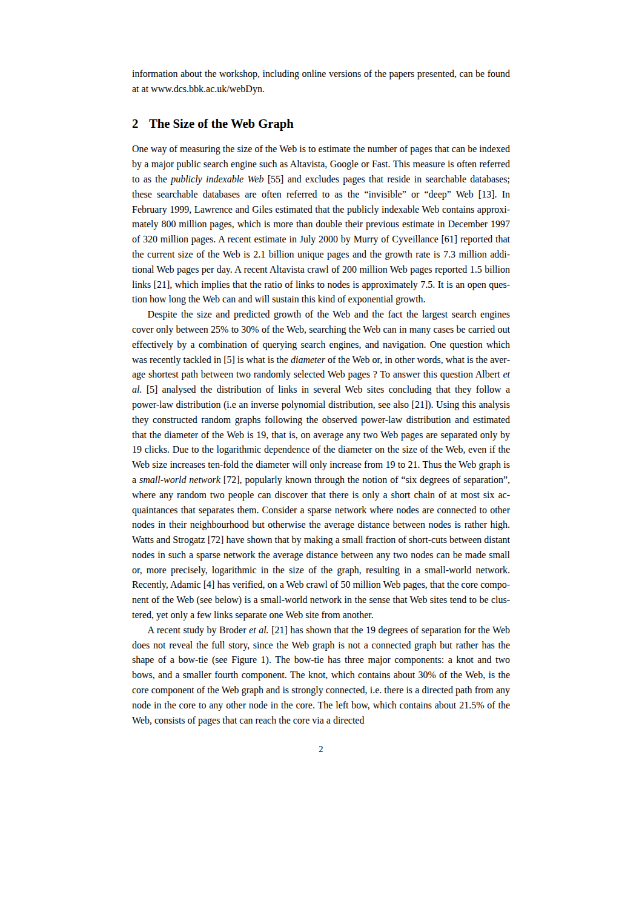information about the workshop, including online versions of the papers presented, can be found at at www.dcs.bbk.ac.uk/webDyn.
2 The Size of the Web Graph
One way of measuring the size of the Web is to estimate the number of pages that can be indexed by a major public search engine such as Altavista, Google or Fast. This measure is often referred to as the publicly indexable Web [55] and excludes pages that reside in searchable databases; these searchable databases are often referred to as the “invisible” or “deep” Web [13]. In February 1999, Lawrence and Giles estimated that the publicly indexable Web contains approximately 800 million pages, which is more than double their previous estimate in December 1997 of 320 million pages. A recent estimate in July 2000 by Murry of Cyveillance [61] reported that the current size of the Web is 2.1 billion unique pages and the growth rate is 7.3 million additional Web pages per day. A recent Altavista crawl of 200 million Web pages reported 1.5 billion links [21], which implies that the ratio of links to nodes is approximately 7.5. It is an open question how long the Web can and will sustain this kind of exponential growth.
Despite the size and predicted growth of the Web and the fact the largest search engines cover only between 25% to 30% of the Web, searching the Web can in many cases be carried out effectively by a combination of querying search engines, and navigation. One question which was recently tackled in [5] is what is the diameter of the Web or, in other words, what is the average shortest path between two randomly selected Web pages ? To answer this question Albert et al. [5] analysed the distribution of links in several Web sites concluding that they follow a power-law distribution (i.e an inverse polynomial distribution, see also [21]). Using this analysis they constructed random graphs following the observed power-law distribution and estimated that the diameter of the Web is 19, that is, on average any two Web pages are separated only by 19 clicks. Due to the logarithmic dependence of the diameter on the size of the Web, even if the Web size increases ten-fold the diameter will only increase from 19 to 21. Thus the Web graph is a small-world network [72], popularly known through the notion of “six degrees of separation”, where any random two people can discover that there is only a short chain of at most six acquaintances that separates them. Consider a sparse network where nodes are connected to other nodes in their neighbourhood but otherwise the average distance between nodes is rather high. Watts and Strogatz [72] have shown that by making a small fraction of short-cuts between distant nodes in such a sparse network the average distance between any two nodes can be made small or, more precisely, logarithmic in the size of the graph, resulting in a small-world network. Recently, Adamic [4] has verified, on a Web crawl of 50 million Web pages, that the core component of the Web (see below) is a small-world network in the sense that Web sites tend to be clustered, yet only a few links separate one Web site from another.
A recent study by Broder et al. [21] has shown that the 19 degrees of separation for the Web does not reveal the full story, since the Web graph is not a connected graph but rather has the shape of a bow-tie (see Figure 1). The bow-tie has three major components: a knot and two bows, and a smaller fourth component. The knot, which contains about 30% of the Web, is the core component of the Web graph and is strongly connected, i.e. there is a directed path from any node in the core to any other node in the core. The left bow, which contains about 21.5% of the Web, consists of pages that can reach the core via a directed
2